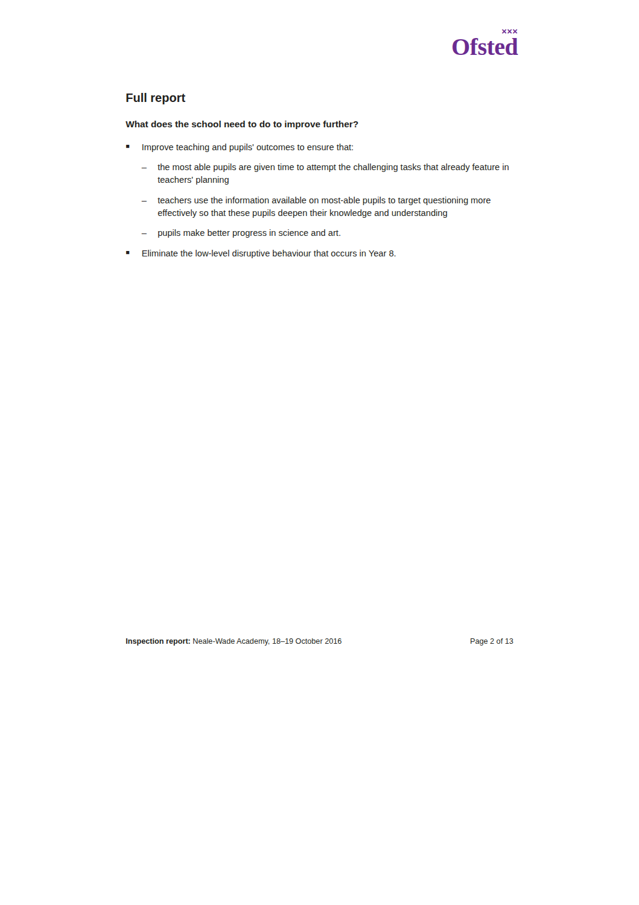×××
Ofsted
Full report
What does the school need to do to improve further?
Improve teaching and pupils' outcomes to ensure that:
the most able pupils are given time to attempt the challenging tasks that already feature in teachers' planning
teachers use the information available on most-able pupils to target questioning more effectively so that these pupils deepen their knowledge and understanding
pupils make better progress in science and art.
Eliminate the low-level disruptive behaviour that occurs in Year 8.
Inspection report: Neale-Wade Academy, 18–19 October 2016
Page 2 of 13